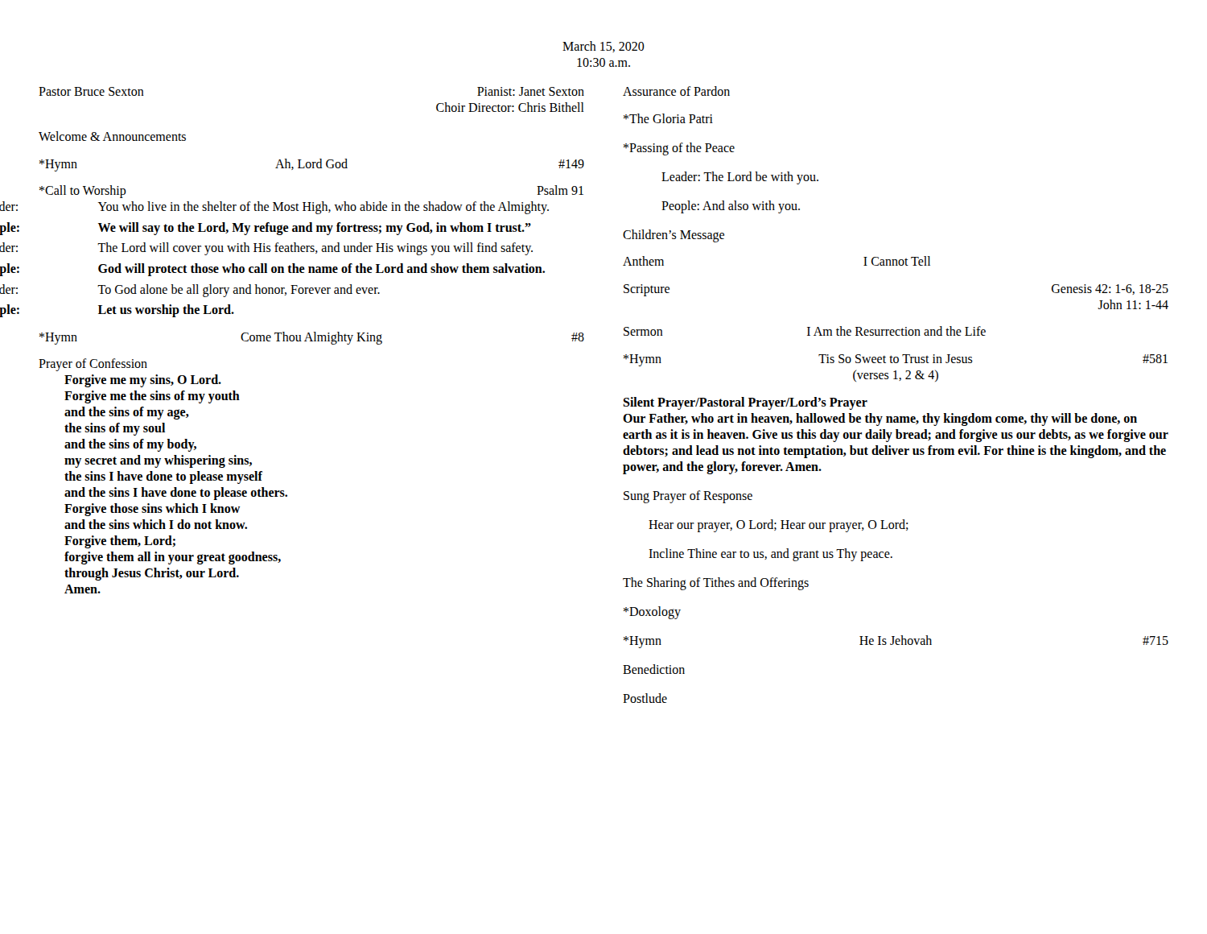March 15, 2020
10:30 a.m.
Pastor Bruce Sexton
Pianist: Janet Sexton
Choir Director: Chris Bithell
Welcome & Announcements
*Hymn Ah, Lord God #149
*Call to Worship Psalm 91
Leader: You who live in the shelter of the Most High, who abide in the shadow of the Almighty.
People: We will say to the Lord, My refuge and my fortress; my God, in whom I trust.”
Leader: The Lord will cover you with His feathers, and under His wings you will find safety.
People: God will protect those who call on the name of the Lord and show them salvation.
Leader: To God alone be all glory and honor, Forever and ever.
People: Let us worship the Lord.
*Hymn Come Thou Almighty King #8
Prayer of Confession
Forgive me my sins, O Lord.
Forgive me the sins of my youth
and the sins of my age,
the sins of my soul
and the sins of my body,
my secret and my whispering sins,
the sins I have done to please myself
and the sins I have done to please others.
Forgive those sins which I know
and the sins which I do not know.
Forgive them, Lord;
forgive them all in your great goodness,
through Jesus Christ, our Lord.
Amen.
Assurance of Pardon
*The Gloria Patri
*Passing of the Peace
Leader: The Lord be with you.
People: And also with you.
Children’s Message
Anthem I Cannot Tell
Scripture Genesis 42: 1-6, 18-25
John 11: 1-44
Sermon I Am the Resurrection and the Life
*Hymn Tis So Sweet to Trust in Jesus #581
(verses 1, 2 & 4)
Silent Prayer/Pastoral Prayer/Lord’s Prayer
Our Father, who art in heaven, hallowed be thy name, thy kingdom come, thy will be done, on earth as it is in heaven. Give us this day our daily bread; and forgive us our debts, as we forgive our debtors; and lead us not into temptation, but deliver us from evil. For thine is the kingdom, and the power, and the glory, forever. Amen.
Sung Prayer of Response
Hear our prayer, O Lord; Hear our prayer, O Lord;
Incline Thine ear to us, and grant us Thy peace.
The Sharing of Tithes and Offerings
*Doxology
*Hymn He Is Jehovah #715
Benediction
Postlude